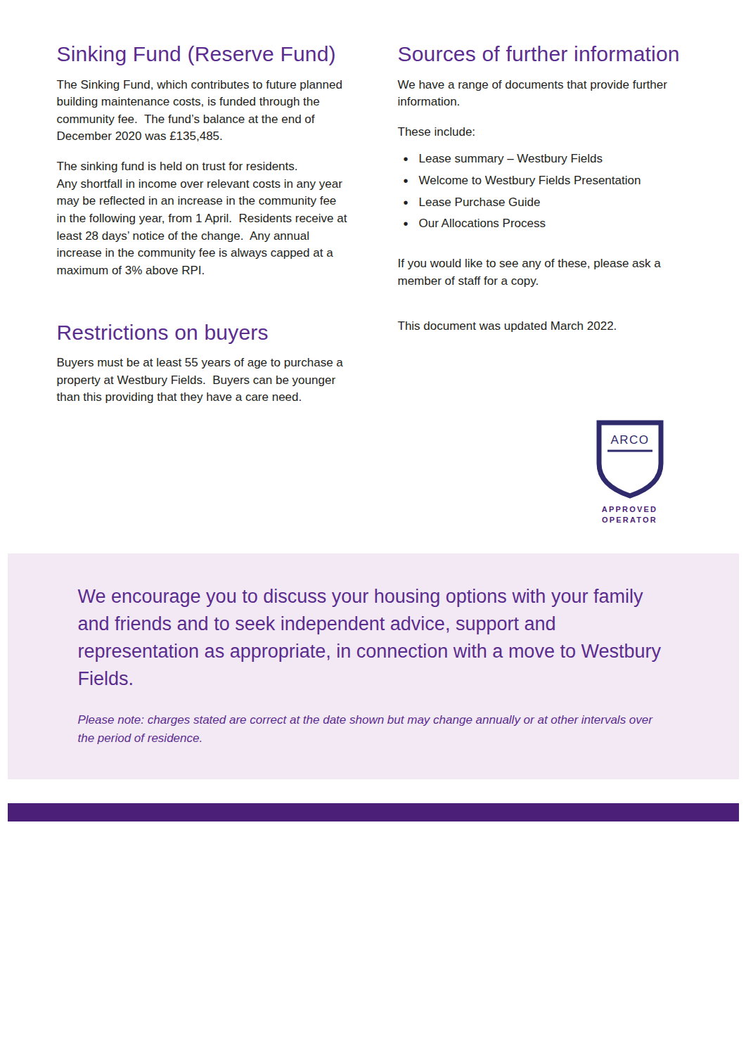Sinking Fund (Reserve Fund)
The Sinking Fund, which contributes to future planned building maintenance costs, is funded through the community fee. The fund’s balance at the end of December 2020 was £135,485.
The sinking fund is held on trust for residents.
Any shortfall in income over relevant costs in any year may be reflected in an increase in the community fee in the following year, from 1 April. Residents receive at least 28 days’ notice of the change. Any annual increase in the community fee is always capped at a maximum of 3% above RPI.
Restrictions on buyers
Buyers must be at least 55 years of age to purchase a property at Westbury Fields. Buyers can be younger than this providing that they have a care need.
Sources of further information
We have a range of documents that provide further information.
These include:
Lease summary – Westbury Fields
Welcome to Westbury Fields Presentation
Lease Purchase Guide
Our Allocations Process
If you would like to see any of these, please ask a member of staff for a copy.
This document was updated March 2022.
ARCO
APPROVED
OPERATOR
We encourage you to discuss your housing options with your family and friends and to seek independent advice, support and representation as appropriate, in connection with a move to Westbury Fields.
Please note: charges stated are correct at the date shown but may change annually or at other intervals over the period of residence.